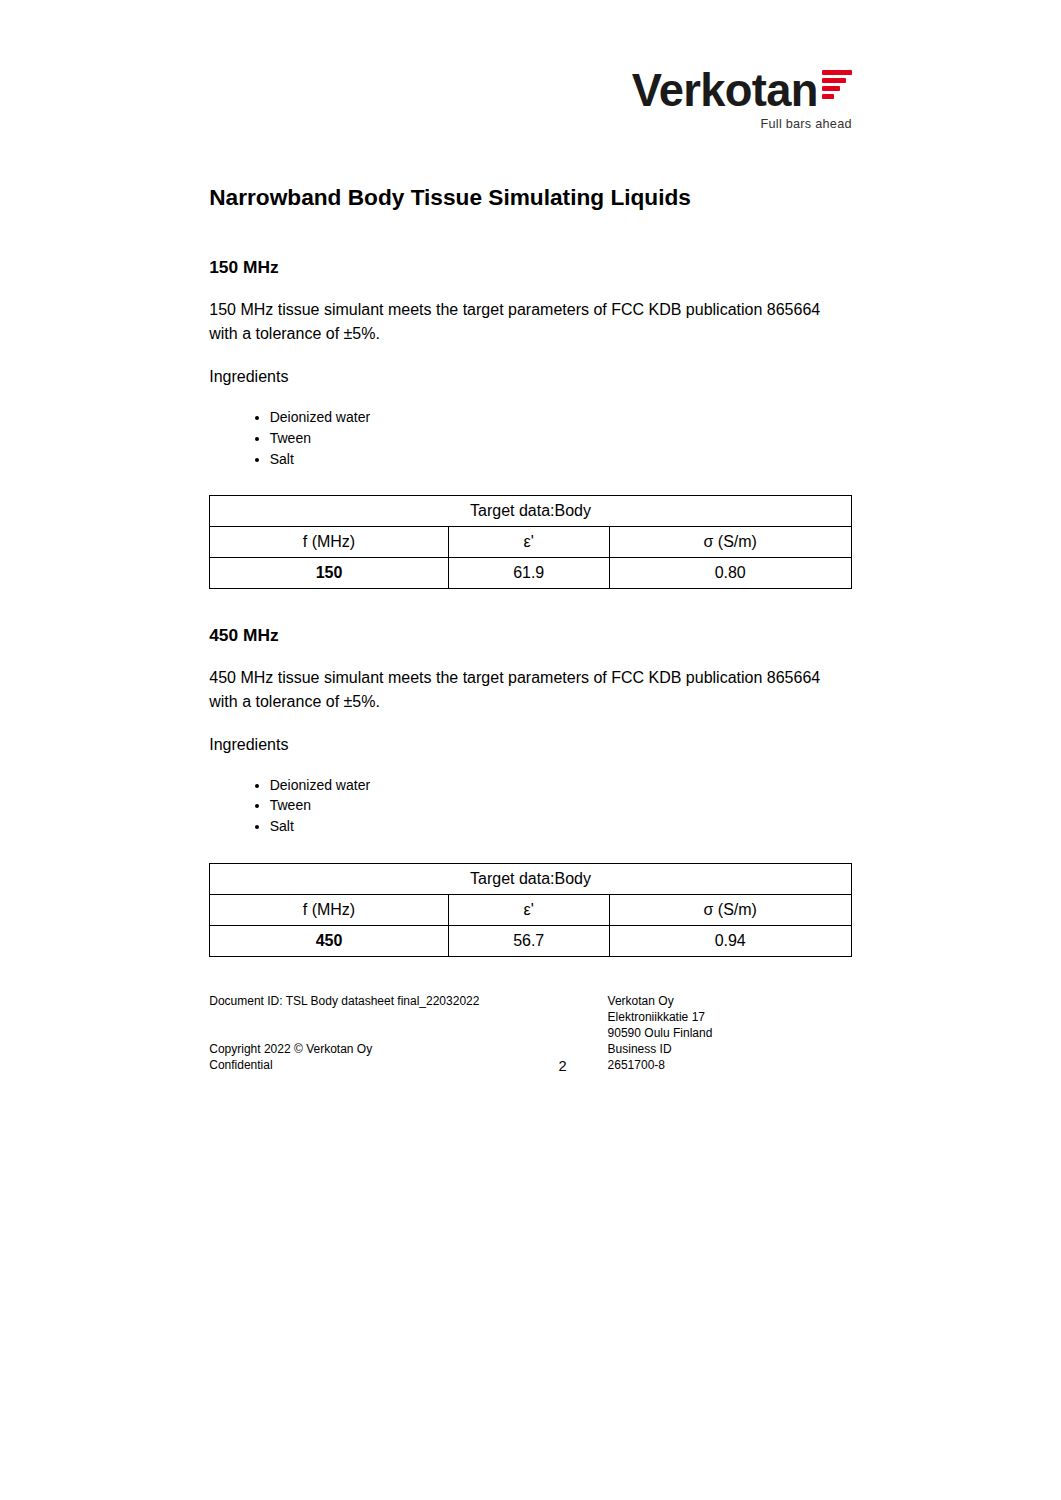Verkotan
Full bars ahead
Narrowband Body Tissue Simulating Liquids
150 MHz
150 MHz tissue simulant meets the target parameters of FCC KDB publication 865664 with a tolerance of ±5%.
Ingredients
Deionized water
Tween
Salt
| Target data:Body |
| --- |
| f (MHz) | ε' | σ (S/m) |
| 150 | 61.9 | 0.80 |
450 MHz
450 MHz tissue simulant meets the target parameters of FCC KDB publication 865664 with a tolerance of ±5%.
Ingredients
Deionized water
Tween
Salt
| Target data:Body |
| --- |
| f (MHz) | ε' | σ (S/m) |
| 450 | 56.7 | 0.94 |
| Document ID: TSL Body datasheet final_22032022 | | Verkotan Oy |
| | | Elektroniikkatie 17 |
| | | 90590 Oulu Finland |
| Copyright 2022 © Verkotan Oy | | Business ID |
| Confidential | 2 | 2651700-8 |